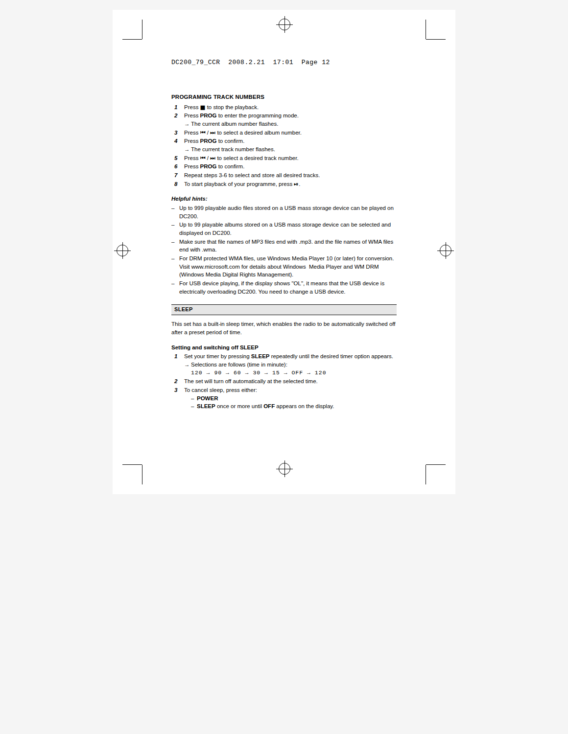DC200_79_CCR 2008.2.21 17:01 Page 12
PROGRAMING TRACK NUMBERS
1 Press ■ to stop the playback.
2 Press PROG to enter the programming mode.
→The current album number flashes.
3 Press ⏮ / ⏭ to select a desired album number.
4 Press PROG to confirm.
→The current track number flashes.
5 Press ⏮ / ⏭ to select a desired track number.
6 Press PROG to confirm.
7 Repeat steps 3-6 to select and store all desired tracks.
8 To start playback of your programme, press ⏯.
Helpful hints:
Up to 999 playable audio files stored on a USB mass storage device can be played on DC200.
Up to 99 playable albums stored on a USB mass storage device can be selected and displayed on DC200.
Make sure that file names of MP3 files end with .mp3. and the file names of WMA files end with .wma.
For DRM protected WMA files, use Windows Media Player 10 (or later) for conversion. Visit www.microsoft.com for details about Windows Media Player and WM DRM (Windows Media Digital Rights Management).
For USB device playing, if the display shows "OL", it means that the USB device is electrically overloading DC200. You need to change a USB device.
SLEEP
This set has a built-in sleep timer, which enables the radio to be automatically switched off after a preset period of time.
Setting and switching off SLEEP
1 Set your timer by pressing SLEEP repeatedly until the desired timer option appears.
→Selections are follows (time in minute):
120 → 90 → 60 → 30 → 15 → OFF → 120
2 The set will turn off automatically at the selected time.
3 To cancel sleep, press either:
POWER
SLEEP once or more until OFF appears on the display.